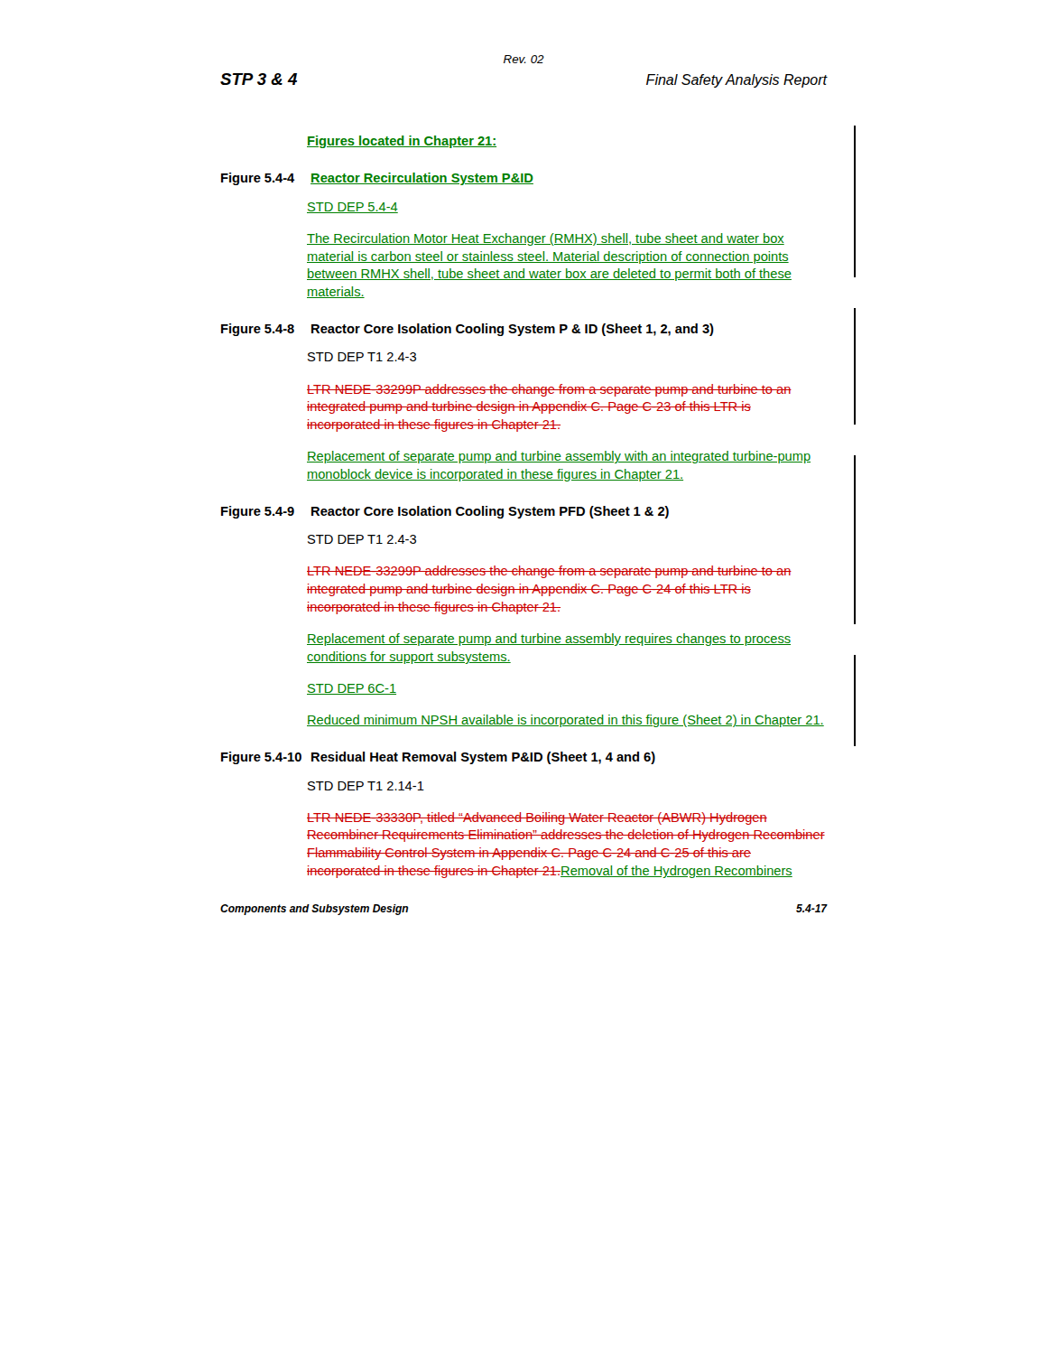Rev. 02
STP 3 & 4
Final Safety Analysis Report
Figures located in Chapter 21:
Figure 5.4-4 Reactor Recirculation System P&ID
STD DEP 5.4-4
The Recirculation Motor Heat Exchanger (RMHX) shell, tube sheet and water box material is carbon steel or stainless steel. Material description of connection points between RMHX shell, tube sheet and water box are deleted to permit both of these materials.
Figure 5.4-8 Reactor Core Isolation Cooling System P & ID (Sheet 1, 2, and 3)
STD DEP T1 2.4-3
LTR NEDE-33299P addresses the change from a separate pump and turbine to an integrated pump and turbine design in Appendix C. Page C-23 of this LTR is incorporated in these figures in Chapter 21.
Replacement of separate pump and turbine assembly with an integrated turbine-pump monoblock device is incorporated in these figures in Chapter 21.
Figure 5.4-9 Reactor Core Isolation Cooling System PFD (Sheet 1 & 2)
STD DEP T1 2.4-3
LTR NEDE-33299P addresses the change from a separate pump and turbine to an integrated pump and turbine design in Appendix C. Page C-24 of this LTR is incorporated in these figures in Chapter 21.
Replacement of separate pump and turbine assembly requires changes to process conditions for support subsystems.
STD DEP 6C-1
Reduced minimum NPSH available is incorporated in this figure (Sheet 2) in Chapter 21.
Figure 5.4-10 Residual Heat Removal System P&ID (Sheet 1, 4 and 6)
STD DEP T1 2.14-1
LTR NEDE-33330P, titled “Advanced Boiling Water Reactor (ABWR) Hydrogen Recombiner Requirements Elimination” addresses the deletion of Hydrogen Recombiner Flammability Control System in Appendix C. Page C-24 and C-25 of this are incorporated in these figures in Chapter 21. Removal of the Hydrogen Recombiners
Components and Subsystem Design
5.4-17